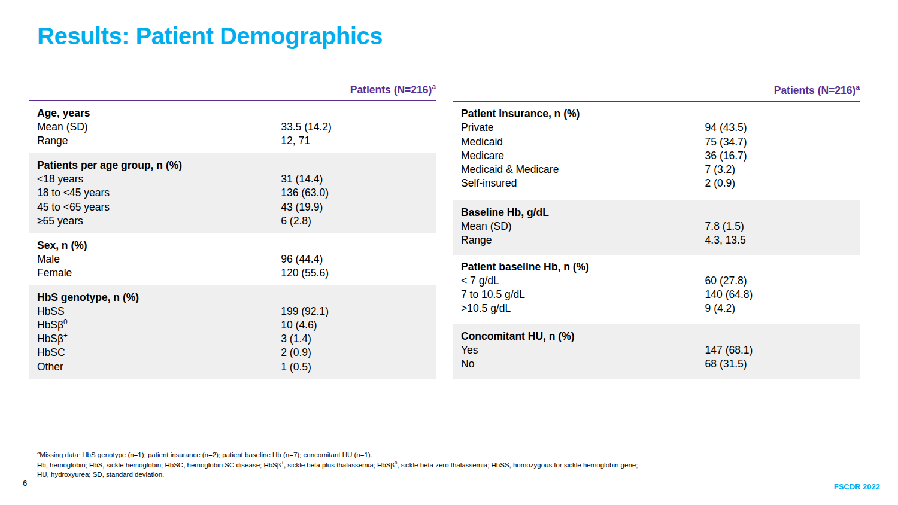Results: Patient Demographics
| | Patients (N=216) a |
| --- | --- |
| Age, years Mean (SD) Range | 33.5 (14.2) 12, 71 |
| Patients per age group, n (%) <18 years 18 to <45 years 45 to <65 years ≥65 years | 31 (14.4) 136 (63.0) 43 (19.9) 6 (2.8) |
| Sex, n (%) Male Female | 96 (44.4) 120 (55.6) |
| HbS genotype, n (%) HbSS HbSβ 0 HbSβ + HbSC Other | 199 (92.1) 10 (4.6) 3 (1.4) 2 (0.9) 1 (0.5) |
| | Patients (N=216) a |
| --- | --- |
| Patient insurance, n (%) Private Medicaid Medicare Medicaid & Medicare Self-insured | 94 (43.5) 75 (34.7) 36 (16.7) 7 (3.2) 2 (0.9) |
| Baseline Hb, g/dL Mean (SD) Range | 7.8 (1.5) 4.3, 13.5 |
| Patient baseline Hb, n (%) < 7 g/dL 7 to 10.5 g/dL >10.5 g/dL | 60 (27.8) 140 (64.8) 9 (4.2) |
| Concomitant HU, n (%) Yes No | 147 (68.1) 68 (31.5) |
aMissing data: HbS genotype (n=1); patient insurance (n=2); patient baseline Hb (n=7); concomitant HU (n=1).
Hb, hemoglobin; HbS, sickle hemoglobin; HbSC, hemoglobin SC disease; HbSβ+, sickle beta plus thalassemia; HbSβ0, sickle beta zero thalassemia; HbSS, homozygous for sickle hemoglobin gene;
HU, hydroxyurea; SD, standard deviation.
6
FSCDR 2022